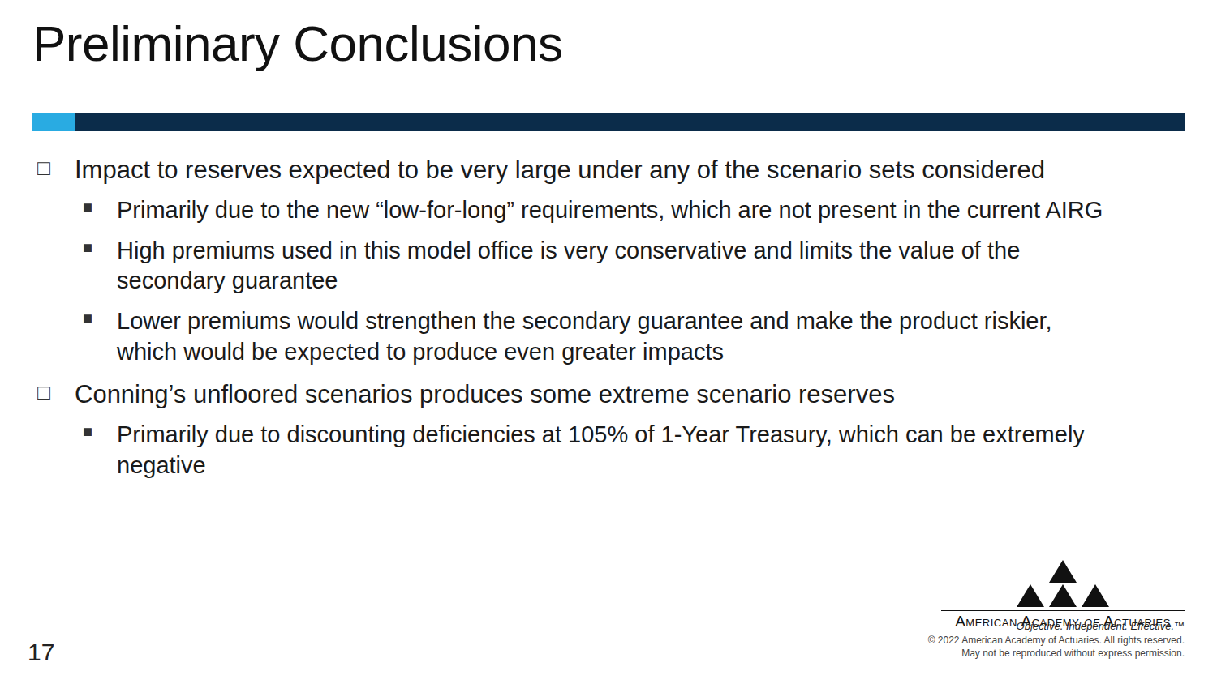Preliminary Conclusions
Impact to reserves expected to be very large under any of the scenario sets considered
Primarily due to the new “low-for-long” requirements, which are not present in the current AIRG
High premiums used in this model office is very conservative and limits the value of the secondary guarantee
Lower premiums would strengthen the secondary guarantee and make the product riskier, which would be expected to produce even greater impacts
Conning’s unfloored scenarios produces some extreme scenario reserves
Primarily due to discounting deficiencies at 105% of 1-Year Treasury, which can be extremely negative
17
American Academy of Actuaries
Objective. Independent. Effective.™
© 2022 American Academy of Actuaries. All rights reserved.
May not be reproduced without express permission.